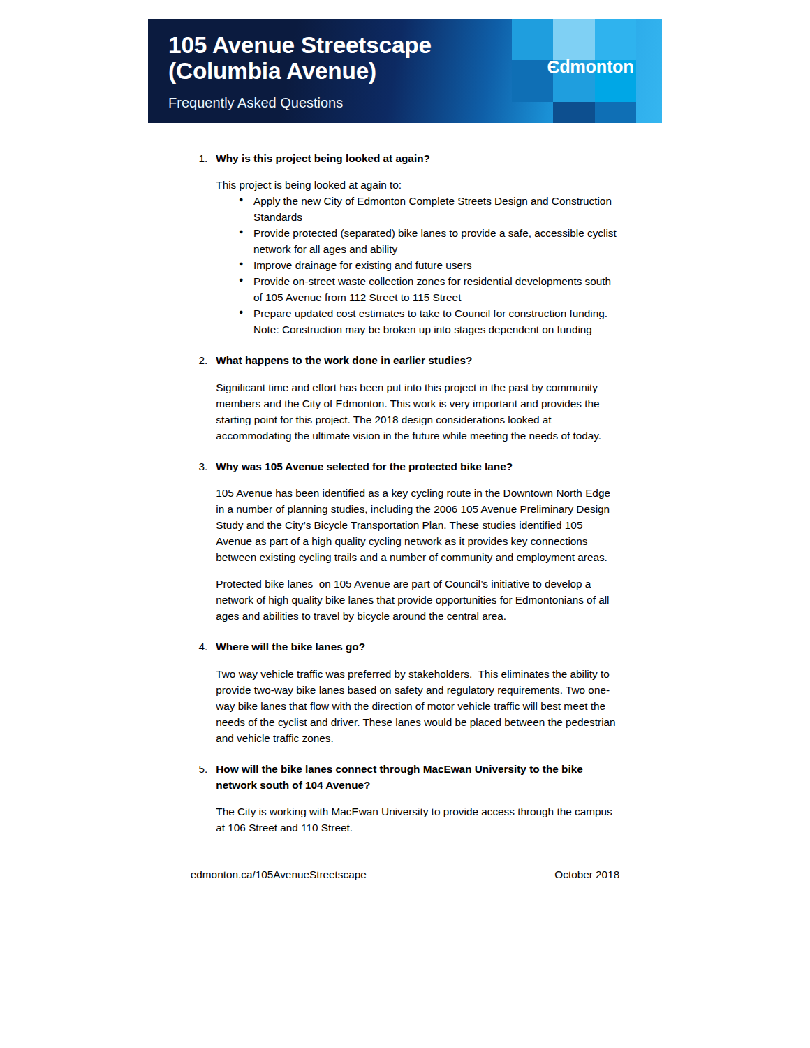105 Avenue Streetscape
(Columbia Avenue)
Frequently Asked Questions
Єdmonton
Why is this project being looked at again?
This project is being looked at again to:
Apply the new City of Edmonton Complete Streets Design and Construction Standards
Provide protected (separated) bike lanes to provide a safe, accessible cyclist network for all ages and ability
Improve drainage for existing and future users
Provide on-street waste collection zones for residential developments south of 105 Avenue from 112 Street to 115 Street
Prepare updated cost estimates to take to Council for construction funding. Note: Construction may be broken up into stages dependent on funding
What happens to the work done in earlier studies?
Significant time and effort has been put into this project in the past by community members and the City of Edmonton. This work is very important and provides the starting point for this project. The 2018 design considerations looked at accommodating the ultimate vision in the future while meeting the needs of today.
Why was 105 Avenue selected for the protected bike lane?
105 Avenue has been identified as a key cycling route in the Downtown North Edge in a number of planning studies, including the 2006 105 Avenue Preliminary Design Study and the City’s Bicycle Transportation Plan. These studies identified 105 Avenue as part of a high quality cycling network as it provides key connections between existing cycling trails and a number of community and employment areas.
Protected bike lanes on 105 Avenue are part of Council’s initiative to develop a network of high quality bike lanes that provide opportunities for Edmontonians of all ages and abilities to travel by bicycle around the central area.
Where will the bike lanes go?
Two way vehicle traffic was preferred by stakeholders. This eliminates the ability to provide two-way bike lanes based on safety and regulatory requirements. Two one-way bike lanes that flow with the direction of motor vehicle traffic will best meet the needs of the cyclist and driver. These lanes would be placed between the pedestrian and vehicle traffic zones.
How will the bike lanes connect through MacEwan University to the bike network south of 104 Avenue?
The City is working with MacEwan University to provide access through the campus at 106 Street and 110 Street.
edmonton.ca/105AvenueStreetscape October 2018